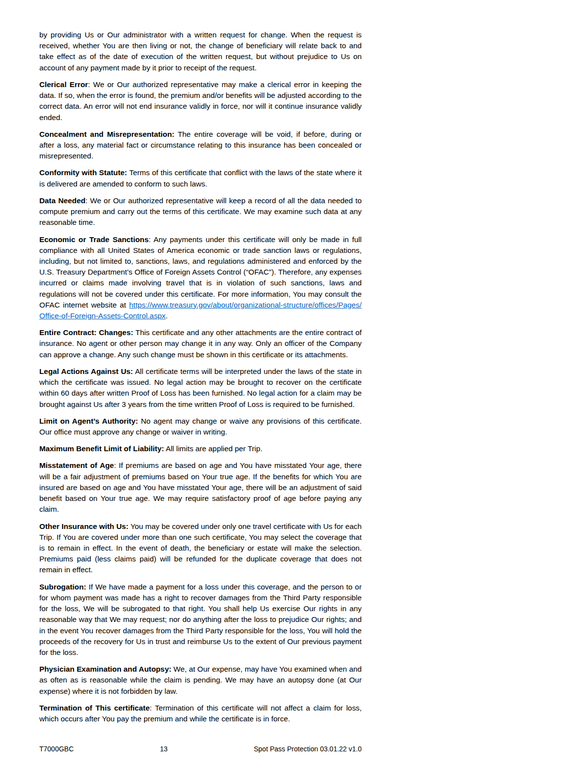by providing Us or Our administrator with a written request for change. When the request is received, whether You are then living or not, the change of beneficiary will relate back to and take effect as of the date of execution of the written request, but without prejudice to Us on account of any payment made by it prior to receipt of the request.
Clerical Error: We or Our authorized representative may make a clerical error in keeping the data. If so, when the error is found, the premium and/or benefits will be adjusted according to the correct data. An error will not end insurance validly in force, nor will it continue insurance validly ended.
Concealment and Misrepresentation: The entire coverage will be void, if before, during or after a loss, any material fact or circumstance relating to this insurance has been concealed or misrepresented.
Conformity with Statute: Terms of this certificate that conflict with the laws of the state where it is delivered are amended to conform to such laws.
Data Needed: We or Our authorized representative will keep a record of all the data needed to compute premium and carry out the terms of this certificate. We may examine such data at any reasonable time.
Economic or Trade Sanctions: Any payments under this certificate will only be made in full compliance with all United States of America economic or trade sanction laws or regulations, including, but not limited to, sanctions, laws, and regulations administered and enforced by the U.S. Treasury Department’s Office of Foreign Assets Control (“OFAC”). Therefore, any expenses incurred or claims made involving travel that is in violation of such sanctions, laws and regulations will not be covered under this certificate. For more information, You may consult the OFAC internet website at https://www.treasury.gov/about/organizational-structure/offices/Pages/Office-of-Foreign-Assets-Control.aspx.
Entire Contract: Changes: This certificate and any other attachments are the entire contract of insurance. No agent or other person may change it in any way. Only an officer of the Company can approve a change. Any such change must be shown in this certificate or its attachments.
Legal Actions Against Us: All certificate terms will be interpreted under the laws of the state in which the certificate was issued. No legal action may be brought to recover on the certificate within 60 days after written Proof of Loss has been furnished. No legal action for a claim may be brought against Us after 3 years from the time written Proof of Loss is required to be furnished.
Limit on Agent’s Authority: No agent may change or waive any provisions of this certificate. Our office must approve any change or waiver in writing.
Maximum Benefit Limit of Liability: All limits are applied per Trip.
Misstatement of Age: If premiums are based on age and You have misstated Your age, there will be a fair adjustment of premiums based on Your true age. If the benefits for which You are insured are based on age and You have misstated Your age, there will be an adjustment of said benefit based on Your true age. We may require satisfactory proof of age before paying any claim.
Other Insurance with Us: You may be covered under only one travel certificate with Us for each Trip. If You are covered under more than one such certificate, You may select the coverage that is to remain in effect. In the event of death, the beneficiary or estate will make the selection. Premiums paid (less claims paid) will be refunded for the duplicate coverage that does not remain in effect.
Subrogation: If We have made a payment for a loss under this coverage, and the person to or for whom payment was made has a right to recover damages from the Third Party responsible for the loss, We will be subrogated to that right. You shall help Us exercise Our rights in any reasonable way that We may request; nor do anything after the loss to prejudice Our rights; and in the event You recover damages from the Third Party responsible for the loss, You will hold the proceeds of the recovery for Us in trust and reimburse Us to the extent of Our previous payment for the loss.
Physician Examination and Autopsy: We, at Our expense, may have You examined when and as often as is reasonable while the claim is pending. We may have an autopsy done (at Our expense) where it is not forbidden by law.
Termination of This certificate: Termination of this certificate will not affect a claim for loss, which occurs after You pay the premium and while the certificate is in force.
T7000GBC 13 Spot Pass Protection 03.01.22 v1.0